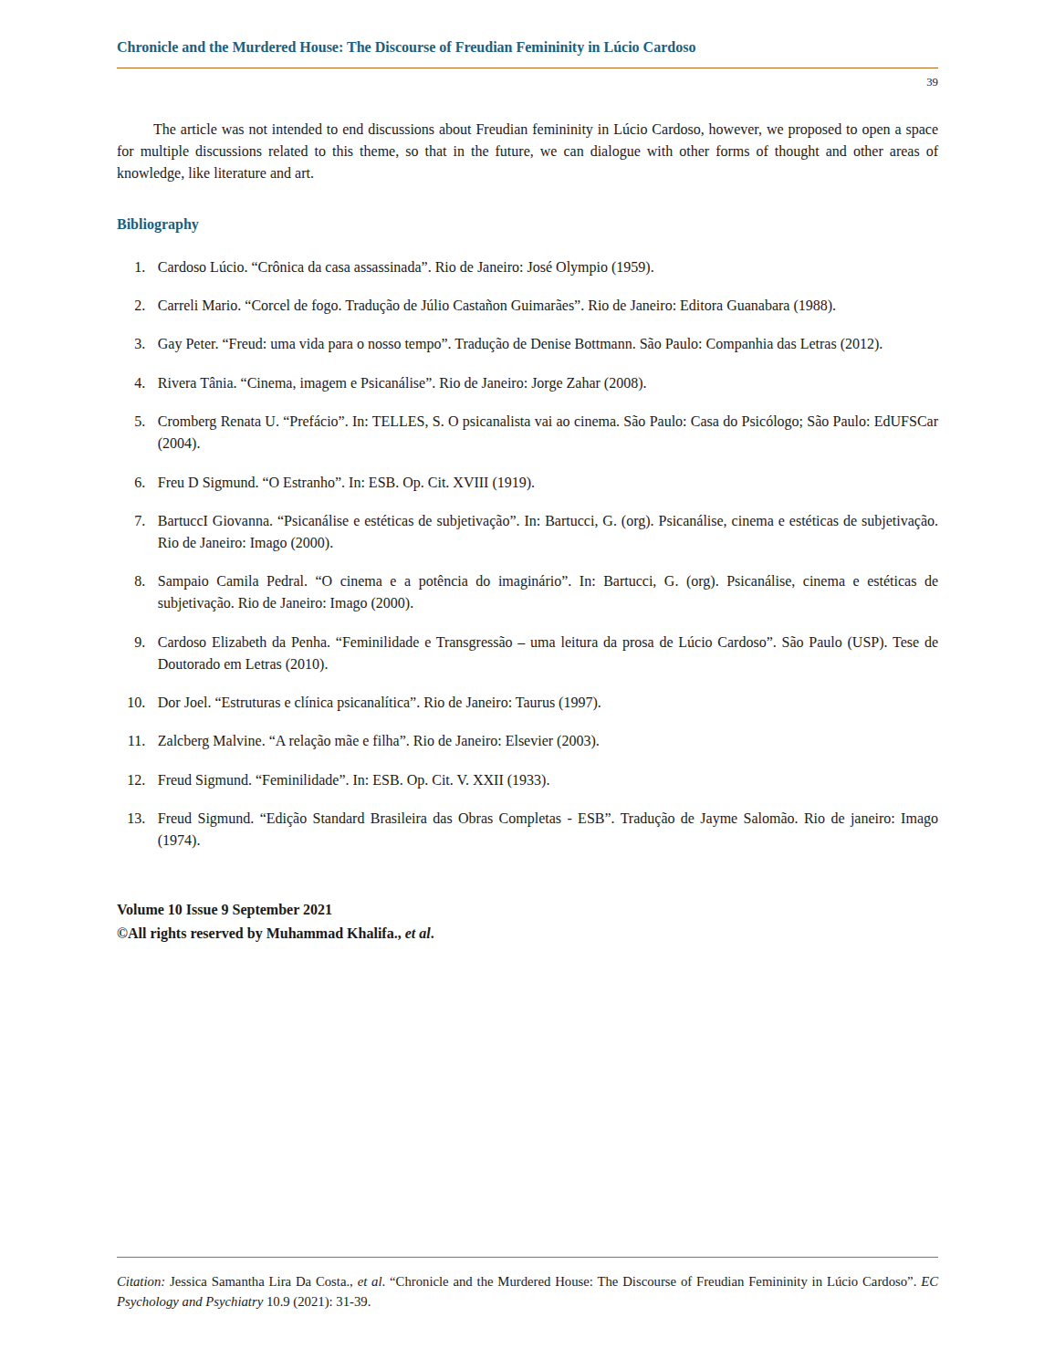Chronicle and the Murdered House: The Discourse of Freudian Femininity in Lúcio Cardoso
39
The article was not intended to end discussions about Freudian femininity in Lúcio Cardoso, however, we proposed to open a space for multiple discussions related to this theme, so that in the future, we can dialogue with other forms of thought and other areas of knowledge, like literature and art.
Bibliography
Cardoso Lúcio. “Crônica da casa assassinada”. Rio de Janeiro: José Olympio (1959).
Carreli Mario. “Corcel de fogo. Tradução de Júlio Castañon Guimarães”. Rio de Janeiro: Editora Guanabara (1988).
Gay Peter. “Freud: uma vida para o nosso tempo”. Tradução de Denise Bottmann. São Paulo: Companhia das Letras (2012).
Rivera Tânia. “Cinema, imagem e Psicanálise”. Rio de Janeiro: Jorge Zahar (2008).
Cromberg Renata U. “Prefácio”. In: TELLES, S. O psicanalista vai ao cinema. São Paulo: Casa do Psicólogo; São Paulo: EdUFSCar (2004).
Freu D Sigmund. “O Estranho”. In: ESB. Op. Cit. XVIII (1919).
BartuccI Giovanna. “Psicanálise e estéticas de subjetivação”. In: Bartucci, G. (org). Psicanálise, cinema e estéticas de subjetivação. Rio de Janeiro: Imago (2000).
Sampaio Camila Pedral. “O cinema e a potência do imaginário”. In: Bartucci, G. (org). Psicanálise, cinema e estéticas de subjetivação. Rio de Janeiro: Imago (2000).
Cardoso Elizabeth da Penha. “Feminilidade e Transgressão – uma leitura da prosa de Lúcio Cardoso”. São Paulo (USP). Tese de Doutorado em Letras (2010).
Dor Joel. “Estruturas e clínica psicanalítica”. Rio de Janeiro: Taurus (1997).
Zalcberg Malvine. “A relação mãe e filha”. Rio de Janeiro: Elsevier (2003).
Freud Sigmund. “Feminilidade”. In: ESB. Op. Cit. V. XXII (1933).
Freud Sigmund. “Edição Standard Brasileira das Obras Completas - ESB”. Tradução de Jayme Salomão. Rio de janeiro: Imago (1974).
Volume 10 Issue 9 September 2021
©All rights reserved by Muhammad Khalifa., et al.
Citation: Jessica Samantha Lira Da Costa., et al. “Chronicle and the Murdered House: The Discourse of Freudian Femininity in Lúcio Cardoso”. EC Psychology and Psychiatry 10.9 (2021): 31-39.